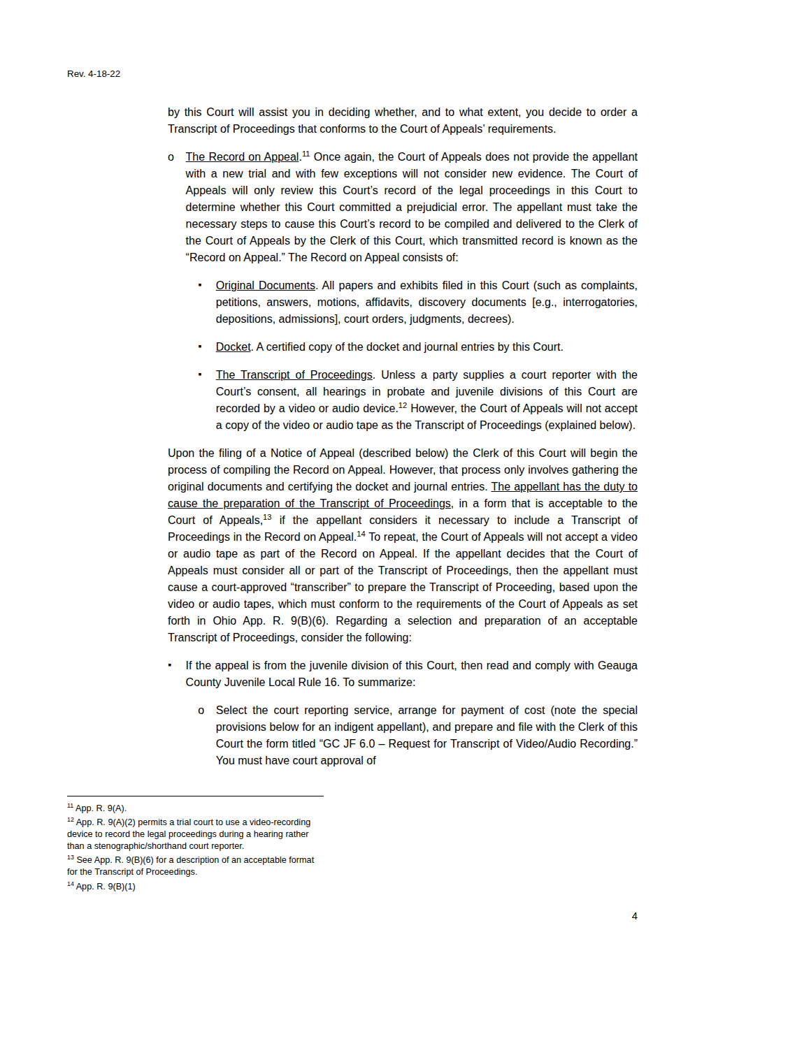Rev. 4-18-22
by this Court will assist you in deciding whether, and to what extent, you decide to order a Transcript of Proceedings that conforms to the Court of Appeals’ requirements.
The Record on Appeal.11 Once again, the Court of Appeals does not provide the appellant with a new trial and with few exceptions will not consider new evidence. The Court of Appeals will only review this Court’s record of the legal proceedings in this Court to determine whether this Court committed a prejudicial error. The appellant must take the necessary steps to cause this Court’s record to be compiled and delivered to the Clerk of the Court of Appeals by the Clerk of this Court, which transmitted record is known as the “Record on Appeal.” The Record on Appeal consists of:
Original Documents. All papers and exhibits filed in this Court (such as complaints, petitions, answers, motions, affidavits, discovery documents [e.g., interrogatories, depositions, admissions], court orders, judgments, decrees).
Docket. A certified copy of the docket and journal entries by this Court.
The Transcript of Proceedings. Unless a party supplies a court reporter with the Court’s consent, all hearings in probate and juvenile divisions of this Court are recorded by a video or audio device.12 However, the Court of Appeals will not accept a copy of the video or audio tape as the Transcript of Proceedings (explained below).
Upon the filing of a Notice of Appeal (described below) the Clerk of this Court will begin the process of compiling the Record on Appeal. However, that process only involves gathering the original documents and certifying the docket and journal entries. The appellant has the duty to cause the preparation of the Transcript of Proceedings, in a form that is acceptable to the Court of Appeals,13 if the appellant considers it necessary to include a Transcript of Proceedings in the Record on Appeal.14 To repeat, the Court of Appeals will not accept a video or audio tape as part of the Record on Appeal. If the appellant decides that the Court of Appeals must consider all or part of the Transcript of Proceedings, then the appellant must cause a court-approved “transcriber” to prepare the Transcript of Proceeding, based upon the video or audio tapes, which must conform to the requirements of the Court of Appeals as set forth in Ohio App. R. 9(B)(6). Regarding a selection and preparation of an acceptable Transcript of Proceedings, consider the following:
If the appeal is from the juvenile division of this Court, then read and comply with Geauga County Juvenile Local Rule 16. To summarize:
Select the court reporting service, arrange for payment of cost (note the special provisions below for an indigent appellant), and prepare and file with the Clerk of this Court the form titled “GC JF 6.0 – Request for Transcript of Video/Audio Recording.” You must have court approval of
11 App. R. 9(A).
12 App. R. 9(A)(2) permits a trial court to use a video-recording device to record the legal proceedings during a hearing rather than a stenographic/shorthand court reporter.
13 See App. R. 9(B)(6) for a description of an acceptable format for the Transcript of Proceedings.
14 App. R. 9(B)(1)
4